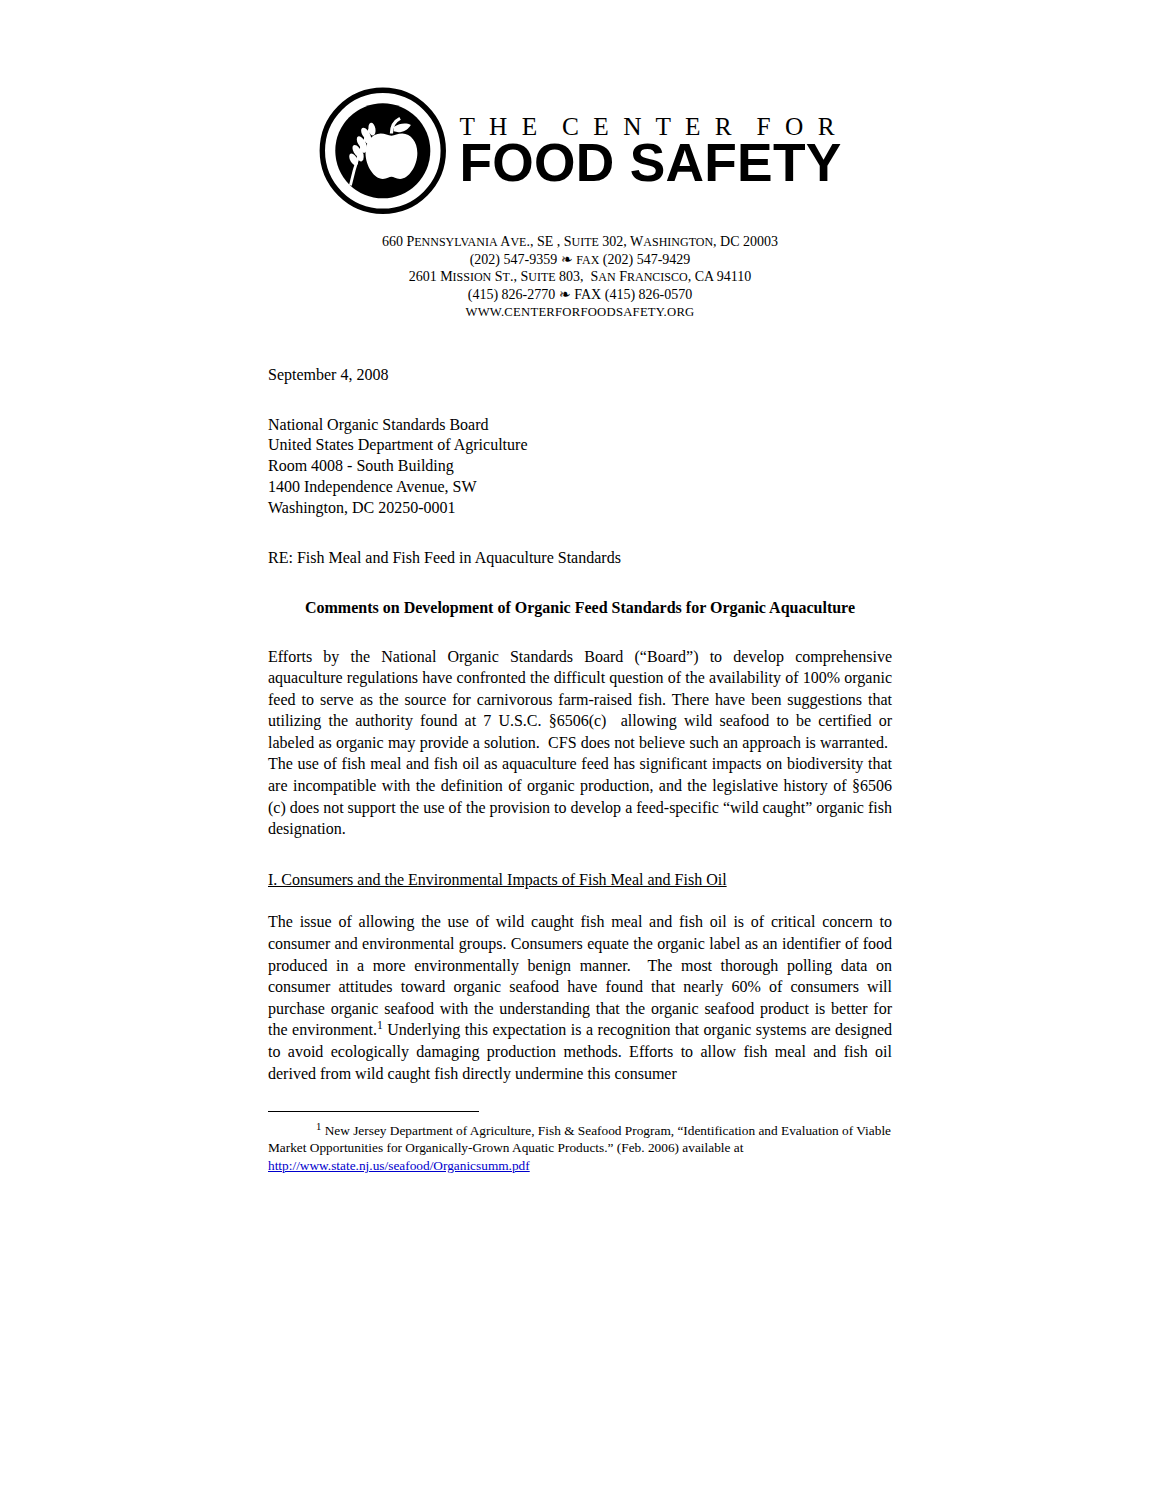T H E C E N T E R F O R
FOOD SAFETY
660 PENNSYLVANIA AVE., SE , SUITE 302, WASHINGTON, DC 20003
(202) 547-9359 ❧ FAX (202) 547-9429
2601 MISSION ST., SUITE 803, SAN FRANCISCO, CA 94110
(415) 826-2770 ❧ FAX (415) 826-0570
WWW.CENTERFORFOODSAFETY.ORG
September 4, 2008
National Organic Standards Board
United States Department of Agriculture
Room 4008 - South Building
1400 Independence Avenue, SW
Washington, DC 20250-0001
RE: Fish Meal and Fish Feed in Aquaculture Standards
Comments on Development of Organic Feed Standards for Organic Aquaculture
Efforts by the National Organic Standards Board (“Board”) to develop comprehensive aquaculture regulations have confronted the difficult question of the availability of 100% organic feed to serve as the source for carnivorous farm-raised fish. There have been suggestions that utilizing the authority found at 7 U.S.C. §6506(c) allowing wild seafood to be certified or labeled as organic may provide a solution. CFS does not believe such an approach is warranted. The use of fish meal and fish oil as aquaculture feed has significant impacts on biodiversity that are incompatible with the definition of organic production, and the legislative history of §6506 (c) does not support the use of the provision to develop a feed-specific “wild caught” organic fish designation.
I. Consumers and the Environmental Impacts of Fish Meal and Fish Oil
The issue of allowing the use of wild caught fish meal and fish oil is of critical concern to consumer and environmental groups. Consumers equate the organic label as an identifier of food produced in a more environmentally benign manner. The most thorough polling data on consumer attitudes toward organic seafood have found that nearly 60% of consumers will purchase organic seafood with the understanding that the organic seafood product is better for the environment.1 Underlying this expectation is a recognition that organic systems are designed to avoid ecologically damaging production methods. Efforts to allow fish meal and fish oil derived from wild caught fish directly undermine this consumer
1 New Jersey Department of Agriculture, Fish & Seafood Program, “Identification and Evaluation of Viable Market Opportunities for Organically-Grown Aquatic Products.” (Feb. 2006) available at http://www.state.nj.us/seafood/Organicsumm.pdf